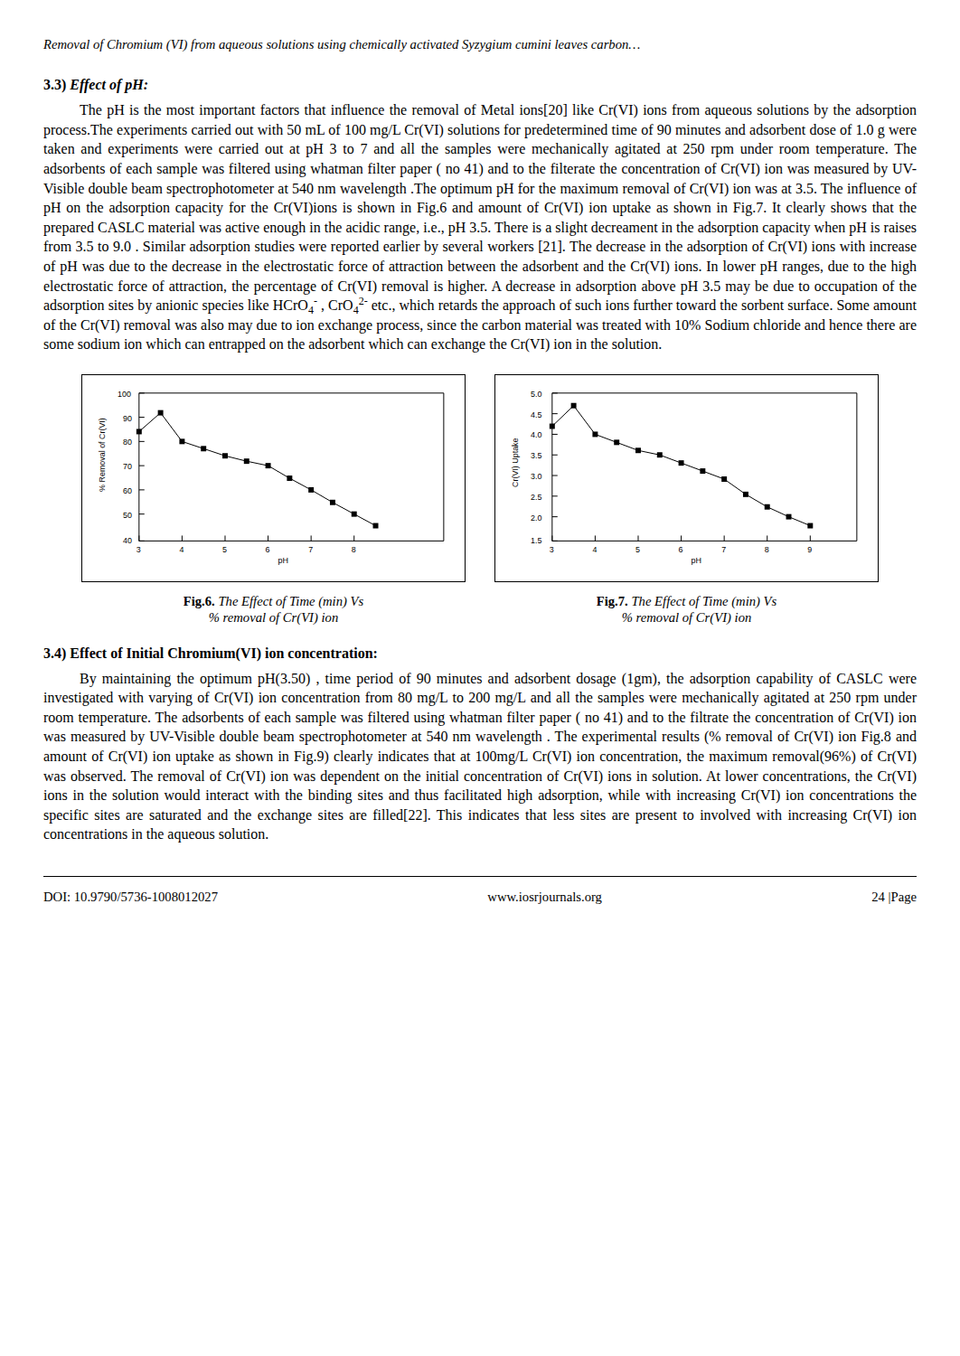Removal of Chromium (VI) from aqueous solutions using chemically activated Syzygium cumini leaves carbon…
3.3) Effect of pH:
The pH is the most important factors that influence the removal of Metal ions[20] like Cr(VI) ions from aqueous solutions by the adsorption process.The experiments carried out with 50 mL of 100 mg/L Cr(VI) solutions for predetermined time of 90 minutes and adsorbent dose of 1.0 g were taken and experiments were carried out at pH 3 to 7 and all the samples were mechanically agitated at 250 rpm under room temperature. The adsorbents of each sample was filtered using whatman filter paper ( no 41) and to the filterate the concentration of Cr(VI) ion was measured by UV-Visible double beam spectrophotometer at 540 nm wavelength .The optimum pH for the maximum removal of Cr(VI) ion was at 3.5. The influence of pH on the adsorption capacity for the Cr(VI)ions is shown in Fig.6 and amount of Cr(VI) ion uptake as shown in Fig.7. It clearly shows that the prepared CASLC material was active enough in the acidic range, i.e., pH 3.5. There is a slight decreament in the adsorption capacity when pH is raises from 3.5 to 9.0 . Similar adsorption studies were reported earlier by several workers [21]. The decrease in the adsorption of Cr(VI) ions with increase of pH was due to the decrease in the electrostatic force of attraction between the adsorbent and the Cr(VI) ions. In lower pH ranges, due to the high electrostatic force of attraction, the percentage of Cr(VI) removal is higher. A decrease in adsorption above pH 3.5 may be due to occupation of the adsorption sites by anionic species like HCrO4- , CrO42- etc., which retards the approach of such ions further toward the sorbent surface. Some amount of the Cr(VI) removal was also may due to ion exchange process, since the carbon material was treated with 10% Sodium chloride and hence there are some sodium ion which can entrapped on the adsorbent which can exchange the Cr(VI) ion in the solution.
100 90 80 70 60 50 40 3 4 5 6 7 8 pH % Removal of Cr(VI)
Fig.6. The Effect of Time (min) Vs
% removal of Cr(VI) ion
5.0 4.5 4.0 3.5 3.0 2.5 2.0 1.5 3 4 5 6 7 8 9 pH Cr(VI) Uptake
Fig.7. The Effect of Time (min) Vs
% removal of Cr(VI) ion
3.4) Effect of Initial Chromium(VI) ion concentration:
By maintaining the optimum pH(3.50) , time period of 90 minutes and adsorbent dosage (1gm), the adsorption capability of CASLC were investigated with varying of Cr(VI) ion concentration from 80 mg/L to 200 mg/L and all the samples were mechanically agitated at 250 rpm under room temperature. The adsorbents of each sample was filtered using whatman filter paper ( no 41) and to the filtrate the concentration of Cr(VI) ion was measured by UV-Visible double beam spectrophotometer at 540 nm wavelength . The experimental results (% removal of Cr(VI) ion Fig.8 and amount of Cr(VI) ion uptake as shown in Fig.9) clearly indicates that at 100mg/L Cr(VI) ion concentration, the maximum removal(96%) of Cr(VI) was observed. The removal of Cr(VI) ion was dependent on the initial concentration of Cr(VI) ions in solution. At lower concentrations, the Cr(VI) ions in the solution would interact with the binding sites and thus facilitated high adsorption, while with increasing Cr(VI) ion concentrations the specific sites are saturated and the exchange sites are filled[22]. This indicates that less sites are present to involved with increasing Cr(VI) ion concentrations in the aqueous solution.
DOI: 10.9790/5736-1008012027 www.iosrjournals.org 24 |Page